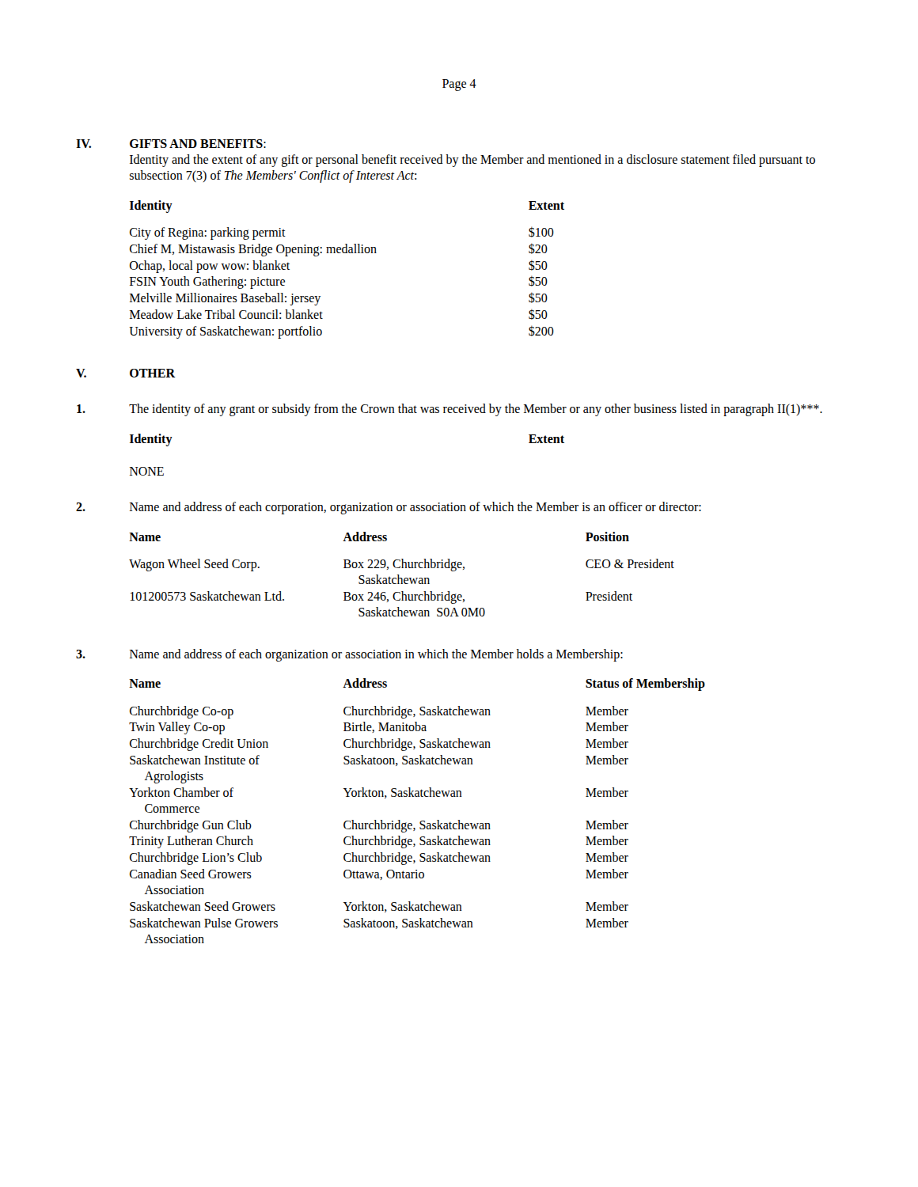Page 4
IV.
GIFTS AND BENEFITS:
Identity and the extent of any gift or personal benefit received by the Member and mentioned in a disclosure statement filed pursuant to subsection 7(3) of The Members' Conflict of Interest Act:
| Identity | Extent |
| --- | --- |
| City of Regina: parking permit | $100 |
| Chief M, Mistawasis Bridge Opening: medallion | $20 |
| Ochap, local pow wow: blanket | $50 |
| FSIN Youth Gathering: picture | $50 |
| Melville Millionaires Baseball: jersey | $50 |
| Meadow Lake Tribal Council: blanket | $50 |
| University of Saskatchewan: portfolio | $200 |
V.
OTHER
1.
The identity of any grant or subsidy from the Crown that was received by the Member or any other business listed in paragraph II(1)***.
| Identity | Extent |
| --- | --- |
NONE
2.
Name and address of each corporation, organization or association of which the Member is an officer or director:
| Name | Address | Position |
| --- | --- | --- |
| Wagon Wheel Seed Corp. | Box 229, Churchbridge, Saskatchewan | CEO & President |
| 101200573 Saskatchewan Ltd. | Box 246, Churchbridge, Saskatchewan S0A 0M0 | President |
3.
Name and address of each organization or association in which the Member holds a Membership:
| Name | Address | Status of Membership |
| --- | --- | --- |
| Churchbridge Co-op | Churchbridge, Saskatchewan | Member |
| Twin Valley Co-op | Birtle, Manitoba | Member |
| Churchbridge Credit Union | Churchbridge, Saskatchewan | Member |
| Saskatchewan Institute of Agrologists | Saskatoon, Saskatchewan | Member |
| Yorkton Chamber of Commerce | Yorkton, Saskatchewan | Member |
| Churchbridge Gun Club | Churchbridge, Saskatchewan | Member |
| Trinity Lutheran Church | Churchbridge, Saskatchewan | Member |
| Churchbridge Lion’s Club | Churchbridge, Saskatchewan | Member |
| Canadian Seed Growers Association | Ottawa, Ontario | Member |
| Saskatchewan Seed Growers | Yorkton, Saskatchewan | Member |
| Saskatchewan Pulse Growers Association | Saskatoon, Saskatchewan | Member |